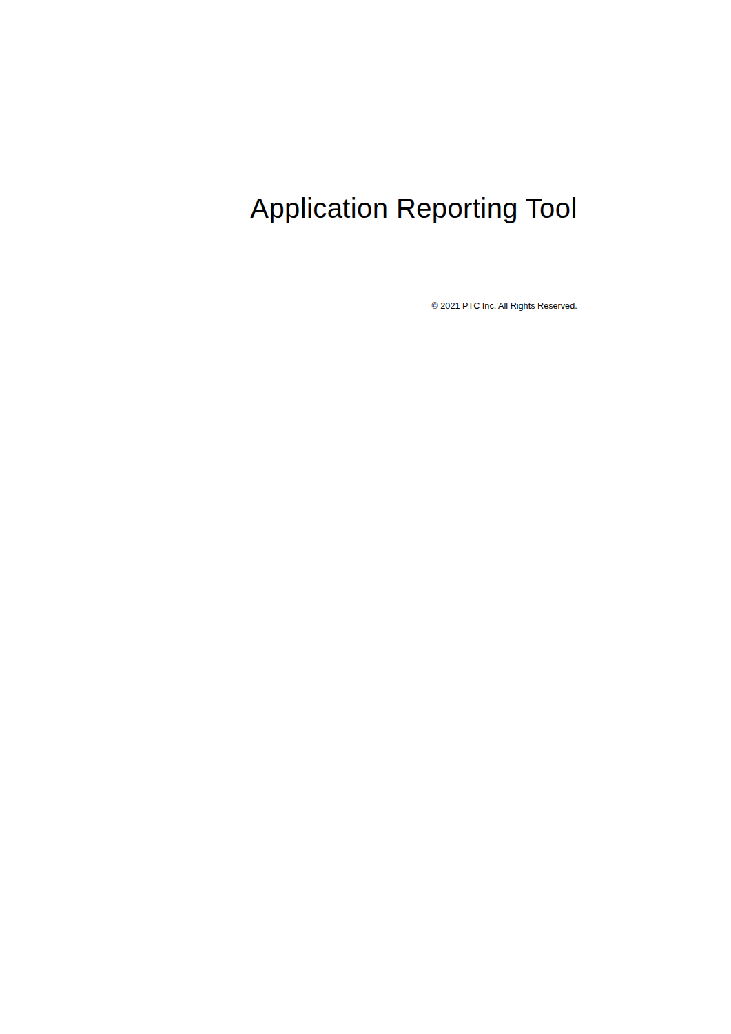Application Reporting Tool
© 2021 PTC Inc. All Rights Reserved.